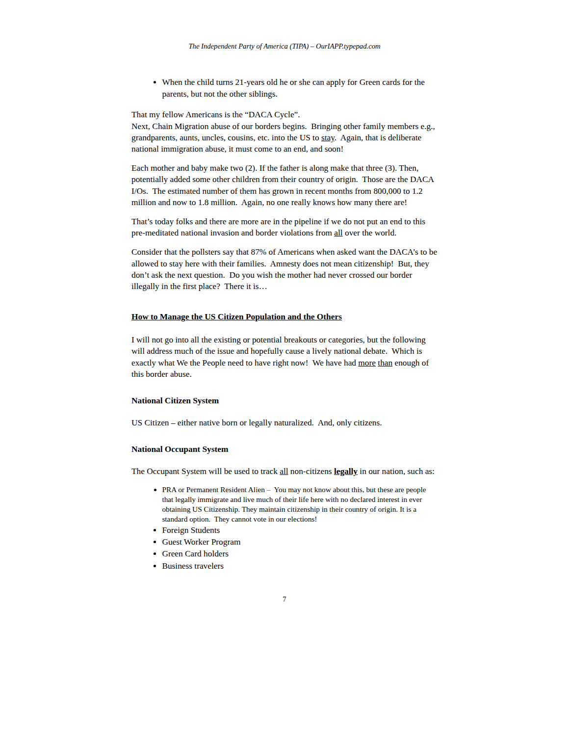The Independent Party of America (TIPA) – OurIAPP.typepad.com
When the child turns 21-years old he or she can apply for Green cards for the parents, but not the other siblings.
That my fellow Americans is the “DACA Cycle”.
Next, Chain Migration abuse of our borders begins. Bringing other family members e.g., grandparents, aunts, uncles, cousins, etc. into the US to stay. Again, that is deliberate national immigration abuse, it must come to an end, and soon!
Each mother and baby make two (2). If the father is along make that three (3). Then, potentially added some other children from their country of origin. Those are the DACA I/Os. The estimated number of them has grown in recent months from 800,000 to 1.2 million and now to 1.8 million. Again, no one really knows how many there are!
That’s today folks and there are more are in the pipeline if we do not put an end to this pre-meditated national invasion and border violations from all over the world.
Consider that the pollsters say that 87% of Americans when asked want the DACA’s to be allowed to stay here with their families. Amnesty does not mean citizenship! But, they don’t ask the next question. Do you wish the mother had never crossed our border illegally in the first place? There it is…
How to Manage the US Citizen Population and the Others
I will not go into all the existing or potential breakouts or categories, but the following will address much of the issue and hopefully cause a lively national debate. Which is exactly what We the People need to have right now! We have had more than enough of this border abuse.
National Citizen System
US Citizen – either native born or legally naturalized. And, only citizens.
National Occupant System
The Occupant System will be used to track all non-citizens legally in our nation, such as:
PRA or Permanent Resident Alien – You may not know about this, but these are people that legally immigrate and live much of their life here with no declared interest in ever obtaining US Citizenship. They maintain citizenship in their country of origin. It is a standard option. They cannot vote in our elections!
Foreign Students
Guest Worker Program
Green Card holders
Business travelers
7